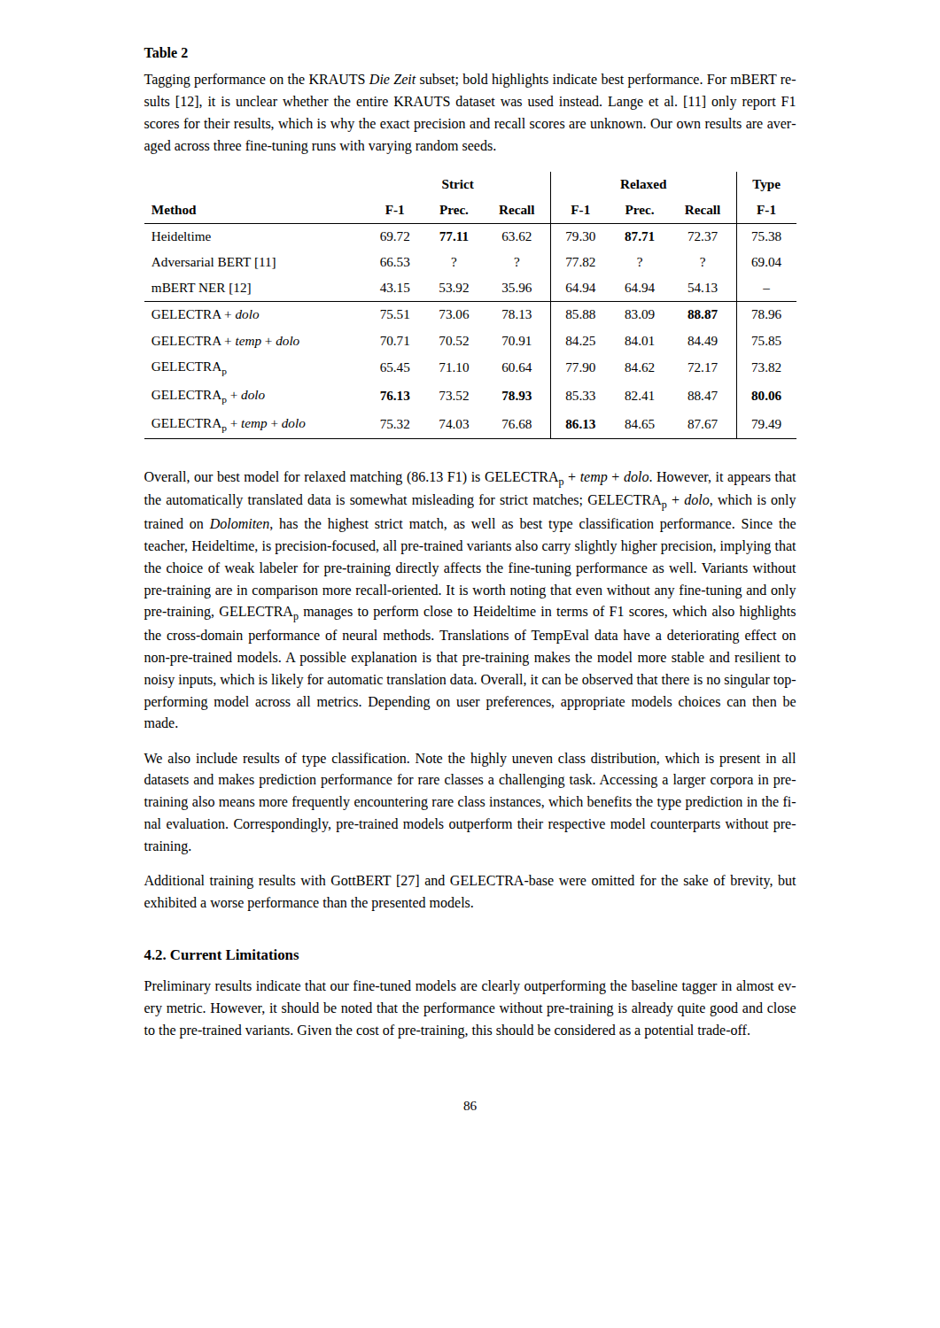Table 2 Tagging performance on the KRAUTS Die Zeit subset; bold highlights indicate best performance. For mBERT results [12], it is unclear whether the entire KRAUTS dataset was used instead. Lange et al. [11] only report F1 scores for their results, which is why the exact precision and recall scores are unknown. Our own results are averaged across three fine-tuning runs with varying random seeds.
| | Strict | Relaxed | Type |
| --- | --- | --- | --- |
| Method | F-1 | Prec. | Recall | F-1 | Prec. | Recall | F-1 |
| Heideltime | 69.72 | 77.11 | 63.62 | 79.30 | 87.71 | 72.37 | 75.38 |
| Adversarial BERT [11] | 66.53 | ? | ? | 77.82 | ? | ? | 69.04 |
| mBERT NER [12] | 43.15 | 53.92 | 35.96 | 64.94 | 64.94 | 54.13 | – |
| GELECTRA + dolo | 75.51 | 73.06 | 78.13 | 85.88 | 83.09 | 88.87 | 78.96 |
| GELECTRA + temp + dolo | 70.71 | 70.52 | 70.91 | 84.25 | 84.01 | 84.49 | 75.85 |
| GELECTRA p | 65.45 | 71.10 | 60.64 | 77.90 | 84.62 | 72.17 | 73.82 |
| GELECTRA p + dolo | 76.13 | 73.52 | 78.93 | 85.33 | 82.41 | 88.47 | 80.06 |
| GELECTRA p + temp + dolo | 75.32 | 74.03 | 76.68 | 86.13 | 84.65 | 87.67 | 79.49 |
Overall, our best model for relaxed matching (86.13 F1) is GELECTRAp + temp + dolo. However, it appears that the automatically translated data is somewhat misleading for strict matches; GELECTRAp + dolo, which is only trained on Dolomiten, has the highest strict match, as well as best type classification performance. Since the teacher, Heideltime, is precision-focused, all pre-trained variants also carry slightly higher precision, implying that the choice of weak labeler for pre-training directly affects the fine-tuning performance as well. Variants without pre-training are in comparison more recall-oriented. It is worth noting that even without any fine-tuning and only pre-training, GELECTRAp manages to perform close to Heideltime in terms of F1 scores, which also highlights the cross-domain performance of neural methods. Translations of TempEval data have a deteriorating effect on non-pre-trained models. A possible explanation is that pre-training makes the model more stable and resilient to noisy inputs, which is likely for automatic translation data. Overall, it can be observed that there is no singular top-performing model across all metrics. Depending on user preferences, appropriate models choices can then be made.
We also include results of type classification. Note the highly uneven class distribution, which is present in all datasets and makes prediction performance for rare classes a challenging task. Accessing a larger corpora in pre-training also means more frequently encountering rare class instances, which benefits the type prediction in the final evaluation. Correspondingly, pre-trained models outperform their respective model counterparts without pre-training.
Additional training results with GottBERT [27] and GELECTRA-base were omitted for the sake of brevity, but exhibited a worse performance than the presented models.
4.2. Current Limitations
Preliminary results indicate that our fine-tuned models are clearly outperforming the baseline tagger in almost every metric. However, it should be noted that the performance without pre-training is already quite good and close to the pre-trained variants. Given the cost of pre-training, this should be considered as a potential trade-off.
86